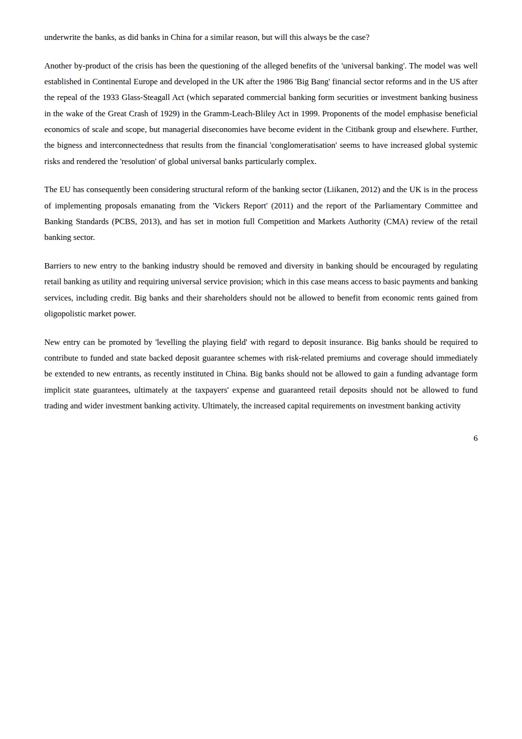underwrite the banks, as did banks in China for a similar reason, but will this always be the case?
Another by-product of the crisis has been the questioning of the alleged benefits of the 'universal banking'. The model was well established in Continental Europe and developed in the UK after the 1986 'Big Bang' financial sector reforms and in the US after the repeal of the 1933 Glass-Steagall Act (which separated commercial banking form securities or investment banking business in the wake of the Great Crash of 1929) in the Gramm-Leach-Bliley Act in 1999. Proponents of the model emphasise beneficial economics of scale and scope, but managerial diseconomies have become evident in the Citibank group and elsewhere. Further, the bigness and interconnectedness that results from the financial 'conglomeratisation' seems to have increased global systemic risks and rendered the 'resolution' of global universal banks particularly complex.
The EU has consequently been considering structural reform of the banking sector (Liikanen, 2012) and the UK is in the process of implementing proposals emanating from the 'Vickers Report' (2011) and the report of the Parliamentary Committee and Banking Standards (PCBS, 2013), and has set in motion full Competition and Markets Authority (CMA) review of the retail banking sector.
Barriers to new entry to the banking industry should be removed and diversity in banking should be encouraged by regulating retail banking as utility and requiring universal service provision; which in this case means access to basic payments and banking services, including credit. Big banks and their shareholders should not be allowed to benefit from economic rents gained from oligopolistic market power.
New entry can be promoted by 'levelling the playing field' with regard to deposit insurance. Big banks should be required to contribute to funded and state backed deposit guarantee schemes with risk-related premiums and coverage should immediately be extended to new entrants, as recently instituted in China. Big banks should not be allowed to gain a funding advantage form implicit state guarantees, ultimately at the taxpayers' expense and guaranteed retail deposits should not be allowed to fund trading and wider investment banking activity. Ultimately, the increased capital requirements on investment banking activity
6